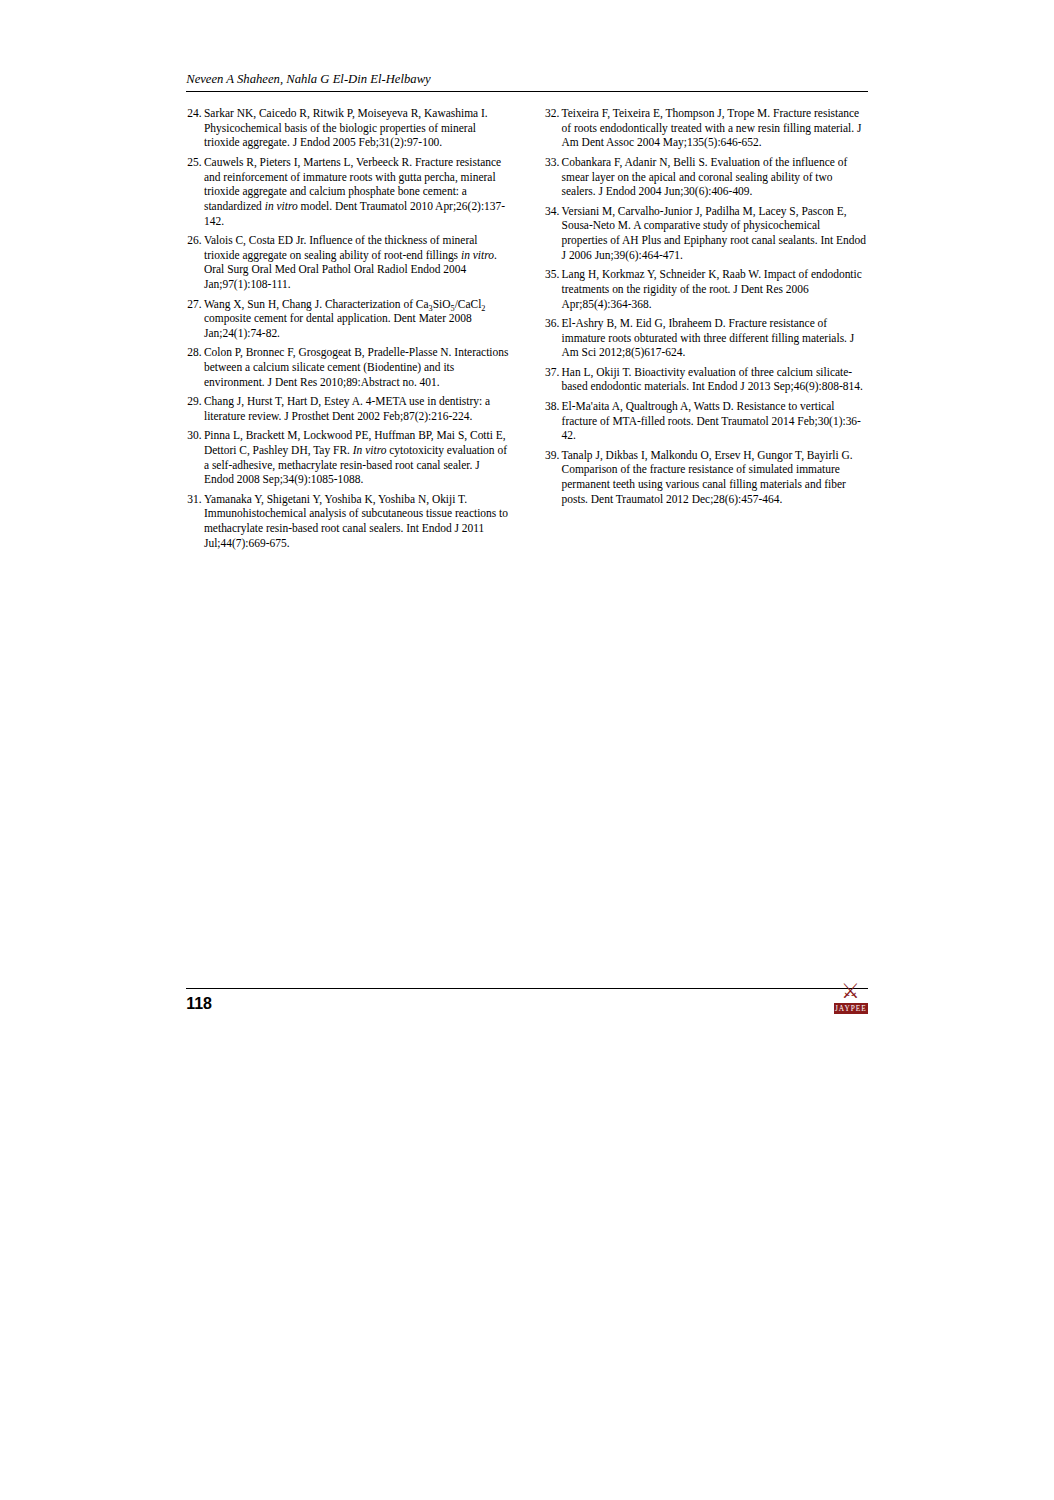Neveen A Shaheen, Nahla G El-Din El-Helbawy
24. Sarkar NK, Caicedo R, Ritwik P, Moiseyeva R, Kawashima I. Physicochemical basis of the biologic properties of mineral trioxide aggregate. J Endod 2005 Feb;31(2):97-100.
25. Cauwels R, Pieters I, Martens L, Verbeeck R. Fracture resistance and reinforcement of immature roots with gutta percha, mineral trioxide aggregate and calcium phosphate bone cement: a standardized in vitro model. Dent Traumatol 2010 Apr;26(2):137-142.
26. Valois C, Costa ED Jr. Influence of the thickness of mineral trioxide aggregate on sealing ability of root-end fillings in vitro. Oral Surg Oral Med Oral Pathol Oral Radiol Endod 2004 Jan;97(1):108-111.
27. Wang X, Sun H, Chang J. Characterization of Ca3SiO5/CaCl2 composite cement for dental application. Dent Mater 2008 Jan;24(1):74-82.
28. Colon P, Bronnec F, Grosgogeat B, Pradelle-Plasse N. Interactions between a calcium silicate cement (Biodentine) and its environment. J Dent Res 2010;89:Abstract no. 401.
29. Chang J, Hurst T, Hart D, Estey A. 4-META use in dentistry: a literature review. J Prosthet Dent 2002 Feb;87(2):216-224.
30. Pinna L, Brackett M, Lockwood PE, Huffman BP, Mai S, Cotti E, Dettori C, Pashley DH, Tay FR. In vitro cytotoxicity evaluation of a self-adhesive, methacrylate resin-based root canal sealer. J Endod 2008 Sep;34(9):1085-1088.
31. Yamanaka Y, Shigetani Y, Yoshiba K, Yoshiba N, Okiji T. Immunohistochemical analysis of subcutaneous tissue reactions to methacrylate resin-based root canal sealers. Int Endod J 2011 Jul;44(7):669-675.
32. Teixeira F, Teixeira E, Thompson J, Trope M. Fracture resistance of roots endodontically treated with a new resin filling material. J Am Dent Assoc 2004 May;135(5):646-652.
33. Cobankara F, Adanir N, Belli S. Evaluation of the influence of smear layer on the apical and coronal sealing ability of two sealers. J Endod 2004 Jun;30(6):406-409.
34. Versiani M, Carvalho-Junior J, Padilha M, Lacey S, Pascon E, Sousa-Neto M. A comparative study of physicochemical properties of AH Plus and Epiphany root canal sealants. Int Endod J 2006 Jun;39(6):464-471.
35. Lang H, Korkmaz Y, Schneider K, Raab W. Impact of endodontic treatments on the rigidity of the root. J Dent Res 2006 Apr;85(4):364-368.
36. El-Ashry B, M. Eid G, Ibraheem D. Fracture resistance of immature roots obturated with three different filling materials. J Am Sci 2012;8(5)617-624.
37. Han L, Okiji T. Bioactivity evaluation of three calcium silicate-based endodontic materials. Int Endod J 2013 Sep;46(9):808-814.
38. El-Ma'aita A, Qualtrough A, Watts D. Resistance to vertical fracture of MTA-filled roots. Dent Traumatol 2014 Feb;30(1):36-42.
39. Tanalp J, Dikbas I, Malkondu O, Ersev H, Gungor T, Bayirli G. Comparison of the fracture resistance of simulated immature permanent teeth using various canal filling materials and fiber posts. Dent Traumatol 2012 Dec;28(6):457-464.
118
⚔ JAYPEE